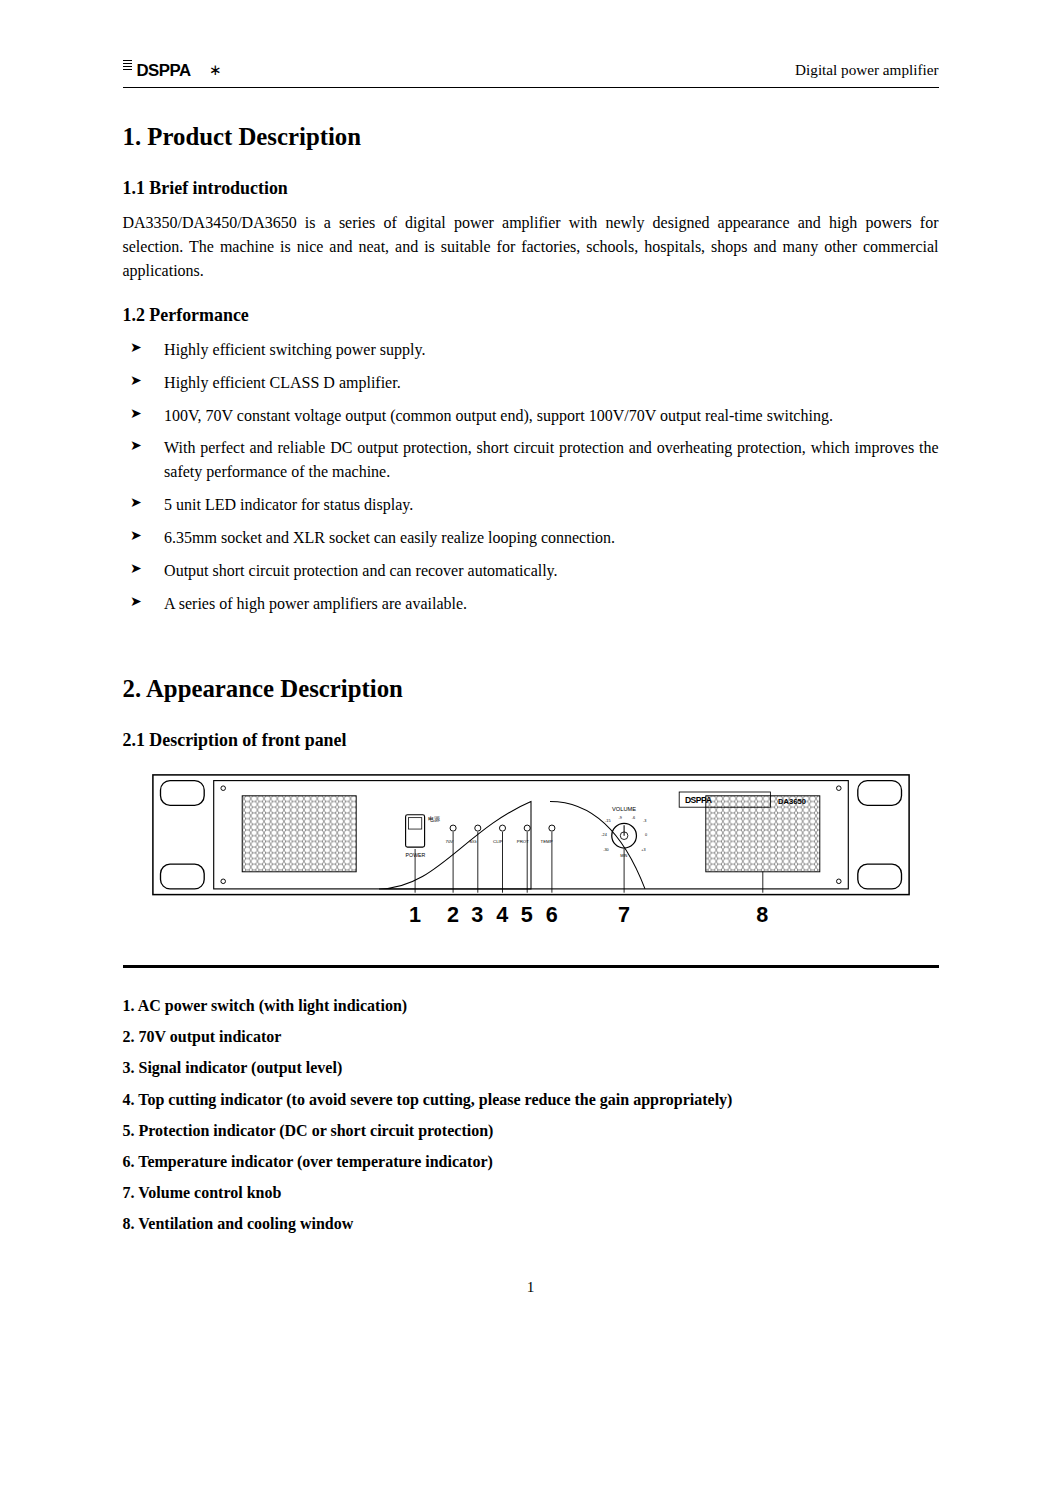DSPPA
∗
Digital power amplifier
1. Product Description
1.1 Brief introduction
DA3350/DA3450/DA3650 is a series of digital power amplifier with newly designed appearance and high powers for selection. The machine is nice and neat, and is suitable for factories, schools, hospitals, shops and many other commercial applications.
1.2 Performance
Highly efficient switching power supply.
Highly efficient CLASS D amplifier.
100V, 70V constant voltage output (common output end), support 100V/70V output real-time switching.
With perfect and reliable DC output protection, short circuit protection and overheating protection, which improves the safety performance of the machine.
5 unit LED indicator for status display.
6.35mm socket and XLR socket can easily realize looping connection.
Output short circuit protection and can recover automatically.
A series of high power amplifiers are available.
2. Appearance Description
2.1 Description of front panel
电源 POWER 70V SIG CLIP PROT TEMP DSPPA DA3650 VOLUME -15 -9 -6 -3 -24 0 -30 +3 MIN
1 2 3 4 5 6 7 8
AC power switch (with light indication)
70V output indicator
Signal indicator (output level)
Top cutting indicator (to avoid severe top cutting, please reduce the gain appropriately)
Protection indicator (DC or short circuit protection)
Temperature indicator (over temperature indicator)
Volume control knob
Ventilation and cooling window
1